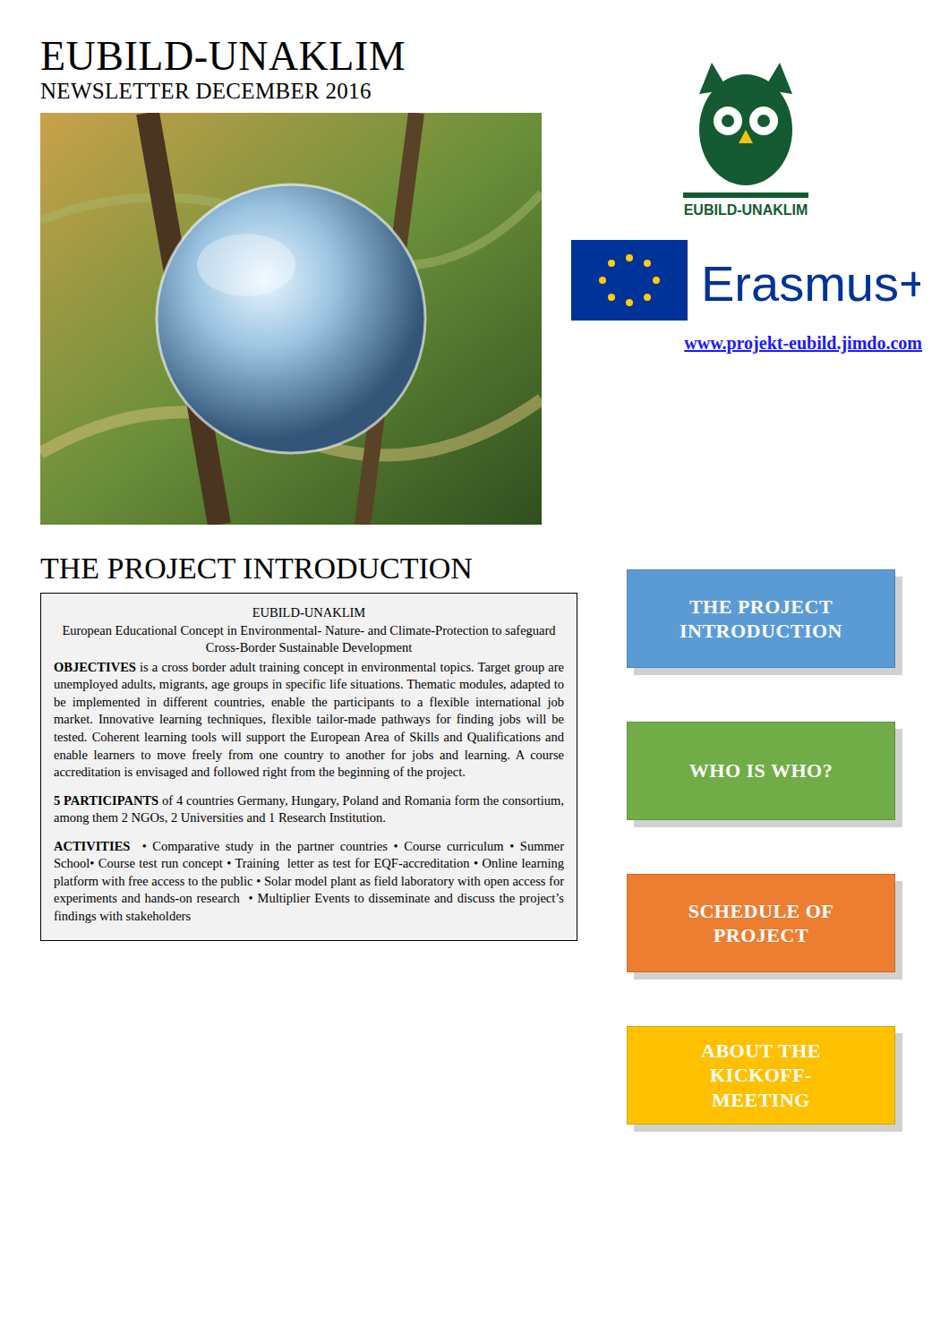EUBILD-UNAKLIM
NEWSLETTER DECEMBER 2016
www.projekt-eubild.jimdo.com
THE PROJECT INTRODUCTION
EUBILD-UNAKLIM
European Educational Concept in Environmental- Nature- and Climate-Protection to safeguard Cross-Border Sustainable Development
OBJECTIVES is a cross border adult training concept in environmental topics. Target group are unemployed adults, migrants, age groups in specific life situations. Thematic modules, adapted to be implemented in different countries, enable the participants to a flexible international job market. Innovative learning techniques, flexible tailor-made pathways for finding jobs will be tested. Coherent learning tools will support the European Area of Skills and Qualifications and enable learners to move freely from one country to another for jobs and learning. A course accreditation is envisaged and followed right from the beginning of the project.
5 PARTICIPANTS of 4 countries Germany, Hungary, Poland and Romania form the consortium, among them 2 NGOs, 2 Universities and 1 Research Institution.
ACTIVITIES • Comparative study in the partner countries • Course curriculum • Summer School• Course test run concept • Training letter as test for EQF-accreditation • Online learning platform with free access to the public • Solar model plant as field laboratory with open access for experiments and hands-on research • Multiplier Events to disseminate and discuss the project’s findings with stakeholders
THE PROJECT
INTRODUCTION
WHO IS WHO?
SCHEDULE OF
PROJECT
ABOUT THE
KICKOFF-
MEETING